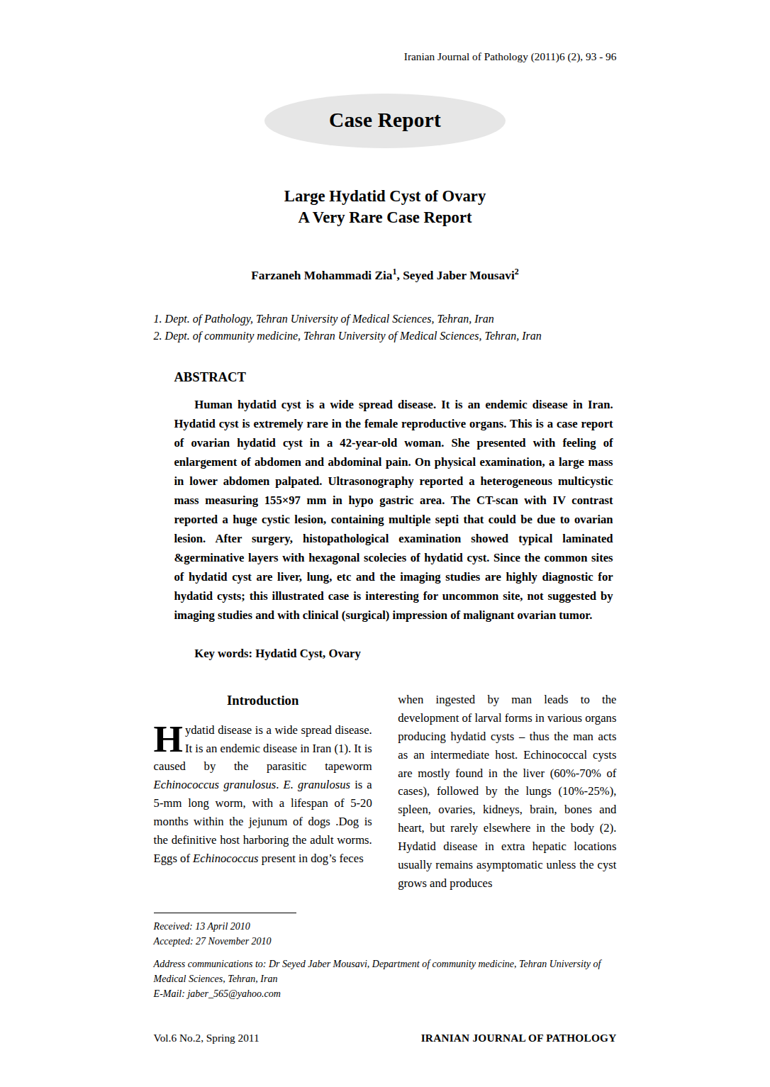Iranian Journal of Pathology (2011)6 (2), 93 - 96
Case Report
Large Hydatid Cyst of Ovary
A Very Rare Case Report
Farzaneh Mohammadi Zia1, Seyed Jaber Mousavi2
1. Dept. of Pathology, Tehran University of Medical Sciences, Tehran, Iran
2. Dept. of community medicine, Tehran University of Medical Sciences, Tehran, Iran
ABSTRACT
Human hydatid cyst is a wide spread disease. It is an endemic disease in Iran. Hydatid cyst is extremely rare in the female reproductive organs. This is a case report of ovarian hydatid cyst in a 42-year-old woman. She presented with feeling of enlargement of abdomen and abdominal pain. On physical examination, a large mass in lower abdomen palpated. Ultrasonography reported a heterogeneous multicystic mass measuring 155×97 mm in hypo gastric area. The CT-scan with IV contrast reported a huge cystic lesion, containing multiple septi that could be due to ovarian lesion. After surgery, histopathological examination showed typical laminated &germinative layers with hexagonal scolecies of hydatid cyst. Since the common sites of hydatid cyst are liver, lung, etc and the imaging studies are highly diagnostic for hydatid cysts; this illustrated case is interesting for uncommon site, not suggested by imaging studies and with clinical (surgical) impression of malignant ovarian tumor.
Key words: Hydatid Cyst, Ovary
Introduction
Hydatid disease is a wide spread disease. It is an endemic disease in Iran (1). It is caused by the parasitic tapeworm Echinococcus granulosus. E. granulosus is a 5-mm long worm, with a lifespan of 5-20 months within the jejunum of dogs .Dog is the definitive host harboring the adult worms. Eggs of Echinococcus present in dog’s feces
when ingested by man leads to the development of larval forms in various organs producing hydatid cysts – thus the man acts as an intermediate host. Echinococcal cysts are mostly found in the liver (60%-70% of cases), followed by the lungs (10%-25%), spleen, ovaries, kidneys, brain, bones and heart, but rarely elsewhere in the body (2). Hydatid disease in extra hepatic locations usually remains asymptomatic unless the cyst grows and produces
Received: 13 April 2010
Accepted: 27 November 2010
Address communications to: Dr Seyed Jaber Mousavi, Department of community medicine, Tehran University of Medical Sciences, Tehran, Iran
E-Mail: jaber_565@yahoo.com
Vol.6 No.2, Spring 2011
IRANIAN JOURNAL OF PATHOLOGY